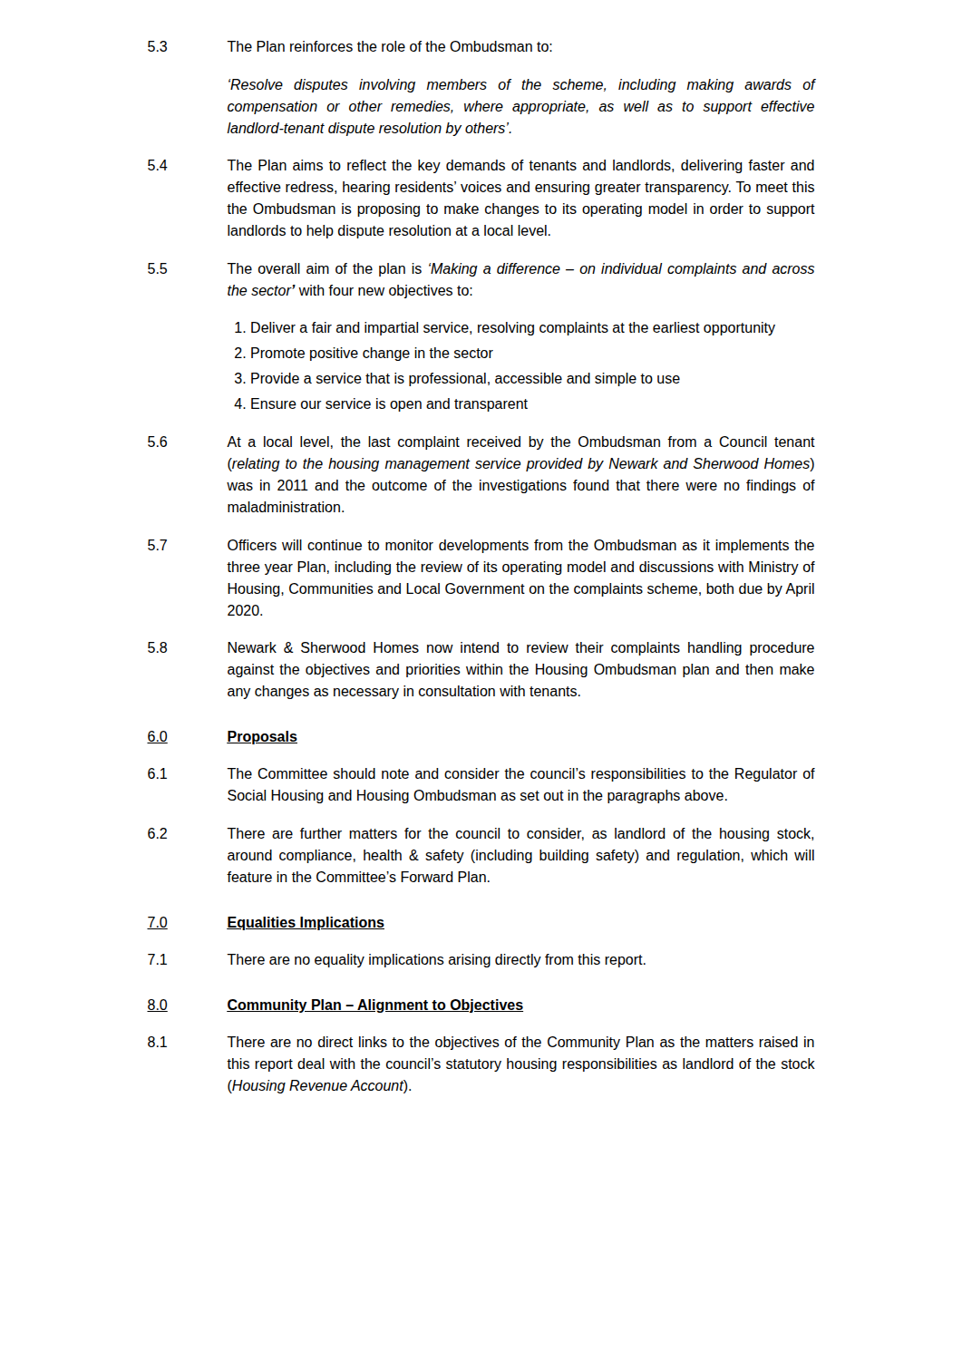5.3
The Plan reinforces the role of the Ombudsman to:
‘Resolve disputes involving members of the scheme, including making awards of compensation or other remedies, where appropriate, as well as to support effective landlord-tenant dispute resolution by others’.
5.4
The Plan aims to reflect the key demands of tenants and landlords, delivering faster and effective redress, hearing residents’ voices and ensuring greater transparency. To meet this the Ombudsman is proposing to make changes to its operating model in order to support landlords to help dispute resolution at a local level.
5.5
The overall aim of the plan is ‘Making a difference – on individual complaints and across the sector’ with four new objectives to:
Deliver a fair and impartial service, resolving complaints at the earliest opportunity
Promote positive change in the sector
Provide a service that is professional, accessible and simple to use
Ensure our service is open and transparent
5.6
At a local level, the last complaint received by the Ombudsman from a Council tenant (relating to the housing management service provided by Newark and Sherwood Homes) was in 2011 and the outcome of the investigations found that there were no findings of maladministration.
5.7
Officers will continue to monitor developments from the Ombudsman as it implements the three year Plan, including the review of its operating model and discussions with Ministry of Housing, Communities and Local Government on the complaints scheme, both due by April 2020.
5.8
Newark & Sherwood Homes now intend to review their complaints handling procedure against the objectives and priorities within the Housing Ombudsman plan and then make any changes as necessary in consultation with tenants.
6.0 Proposals
6.1
The Committee should note and consider the council’s responsibilities to the Regulator of Social Housing and Housing Ombudsman as set out in the paragraphs above.
6.2
There are further matters for the council to consider, as landlord of the housing stock, around compliance, health & safety (including building safety) and regulation, which will feature in the Committee’s Forward Plan.
7.0 Equalities Implications
7.1
There are no equality implications arising directly from this report.
8.0 Community Plan – Alignment to Objectives
8.1
There are no direct links to the objectives of the Community Plan as the matters raised in this report deal with the council’s statutory housing responsibilities as landlord of the stock (Housing Revenue Account).